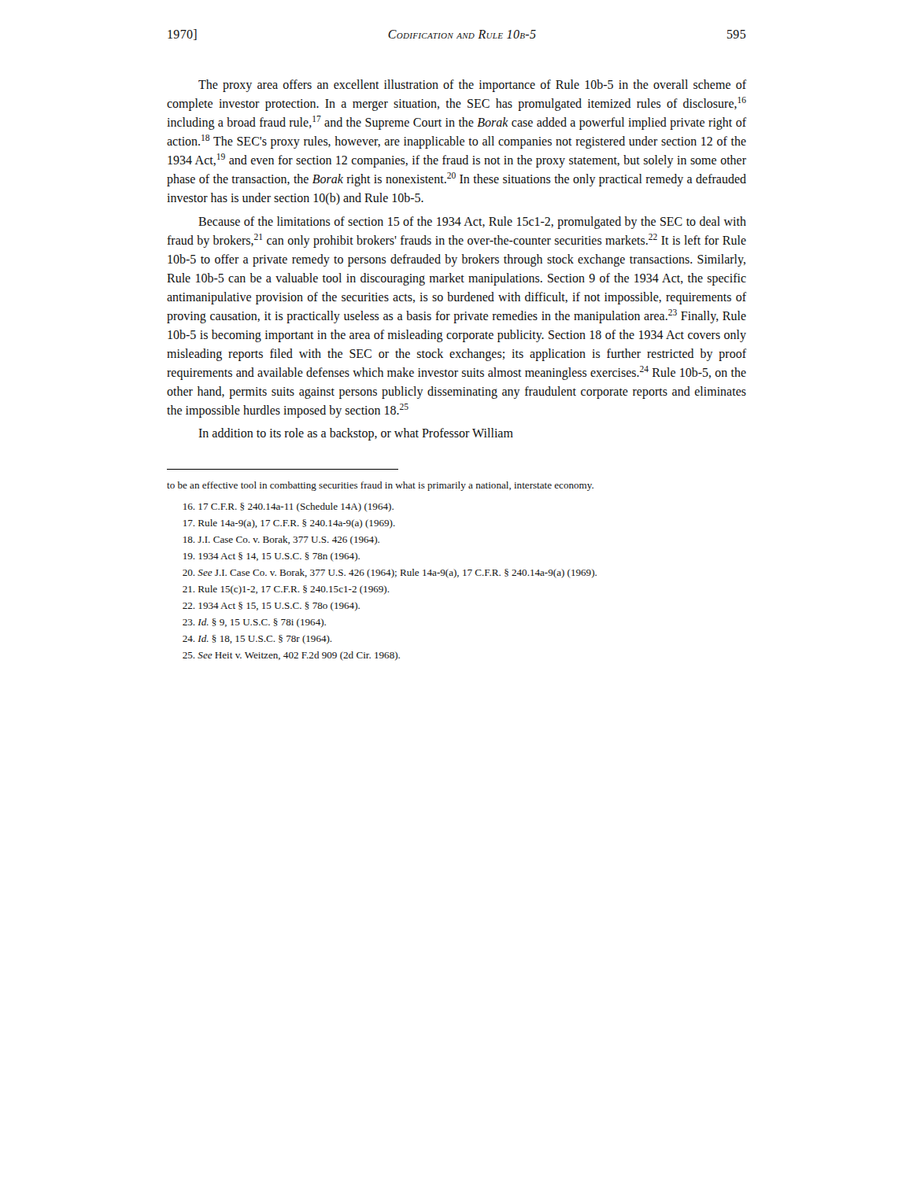1970] Codification and Rule 10b-5 595
The proxy area offers an excellent illustration of the importance of Rule 10b-5 in the overall scheme of complete investor protection. In a merger situation, the SEC has promulgated itemized rules of disclosure,16 including a broad fraud rule,17 and the Supreme Court in the Borak case added a powerful implied private right of action.18 The SEC's proxy rules, however, are inapplicable to all companies not registered under section 12 of the 1934 Act,19 and even for section 12 companies, if the fraud is not in the proxy statement, but solely in some other phase of the transaction, the Borak right is nonexistent.20 In these situations the only practical remedy a defrauded investor has is under section 10(b) and Rule 10b-5.
Because of the limitations of section 15 of the 1934 Act, Rule 15c1-2, promulgated by the SEC to deal with fraud by brokers,21 can only prohibit brokers' frauds in the over-the-counter securities markets.22 It is left for Rule 10b-5 to offer a private remedy to persons defrauded by brokers through stock exchange transactions. Similarly, Rule 10b-5 can be a valuable tool in discouraging market manipulations. Section 9 of the 1934 Act, the specific antimanipulative provision of the securities acts, is so burdened with difficult, if not impossible, requirements of proving causation, it is practically useless as a basis for private remedies in the manipulation area.23 Finally, Rule 10b-5 is becoming important in the area of misleading corporate publicity. Section 18 of the 1934 Act covers only misleading reports filed with the SEC or the stock exchanges; its application is further restricted by proof requirements and available defenses which make investor suits almost meaningless exercises.24 Rule 10b-5, on the other hand, permits suits against persons publicly disseminating any fraudulent corporate reports and eliminates the impossible hurdles imposed by section 18.25
In addition to its role as a backstop, or what Professor William
to be an effective tool in combatting securities fraud in what is primarily a national, interstate economy.
16. 17 C.F.R. § 240.14a-11 (Schedule 14A) (1964).
17. Rule 14a-9(a), 17 C.F.R. § 240.14a-9(a) (1969).
18. J.I. Case Co. v. Borak, 377 U.S. 426 (1964).
19. 1934 Act § 14, 15 U.S.C. § 78n (1964).
20. See J.I. Case Co. v. Borak, 377 U.S. 426 (1964); Rule 14a-9(a), 17 C.F.R. § 240.14a-9(a) (1969).
21. Rule 15(c)1-2, 17 C.F.R. § 240.15c1-2 (1969).
22. 1934 Act § 15, 15 U.S.C. § 78o (1964).
23. Id. § 9, 15 U.S.C. § 78i (1964).
24. Id. § 18, 15 U.S.C. § 78r (1964).
25. See Heit v. Weitzen, 402 F.2d 909 (2d Cir. 1968).